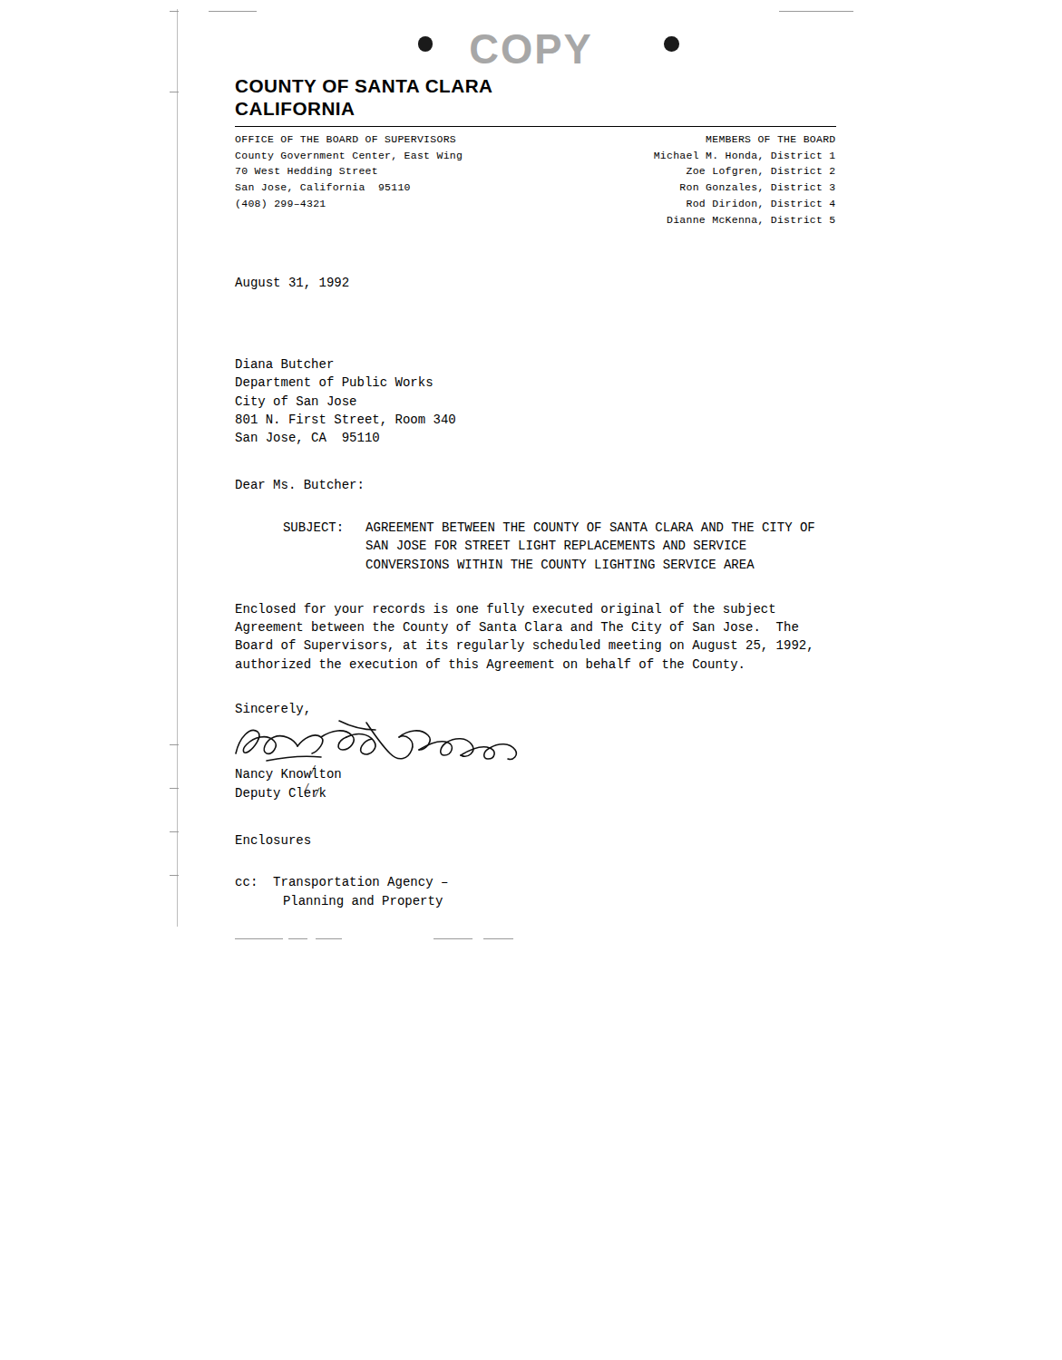COPY
COUNTY OF SANTA CLARA
CALIFORNIA
| OFFICE OF THE BOARD OF SUPERVISORS County Government Center, East Wing 70 West Hedding Street San Jose, California 95110 (408) 299–4321 | MEMBERS OF THE BOARD Michael M. Honda, District 1 Zoe Lofgren, District 2 Ron Gonzales, District 3 Rod Diridon, District 4 Dianne McKenna, District 5 |
August 31, 1992
Diana Butcher
Department of Public Works
City of San Jose
801 N. First Street, Room 340
San Jose, CA 95110
Dear Ms. Butcher:
SUBJECT: AGREEMENT BETWEEN THE COUNTY OF SANTA CLARA AND THE CITY OF SAN JOSE FOR STREET LIGHT REPLACEMENTS AND SERVICE CONVERSIONS WITHIN THE COUNTY LIGHTING SERVICE AREA
Enclosed for your records is one fully executed original of the subject Agreement between the County of Santa Clara and The City of San Jose. The Board of Supervisors, at its regularly scheduled meeting on August 25, 1992, authorized the execution of this Agreement on behalf of the County.
Sincerely,
Nancy Knowl⁄ton
Deputy Cle⁄rk⁄
Enclosures
cc: Transportation Agency –
Planning and Property